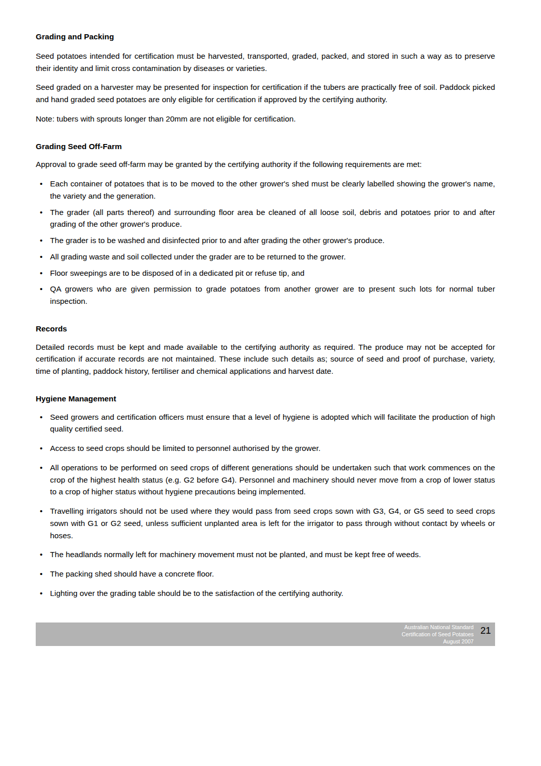Grading and Packing
Seed potatoes intended for certification must be harvested, transported, graded, packed, and stored in such a way as to preserve their identity and limit cross contamination by diseases or varieties.
Seed graded on a harvester may be presented for inspection for certification if the tubers are practically free of soil. Paddock picked and hand graded seed potatoes are only eligible for certification if approved by the certifying authority.
Note: tubers with sprouts longer than 20mm are not eligible for certification.
Grading Seed Off-Farm
Approval to grade seed off-farm may be granted by the certifying authority if the following requirements are met:
Each container of potatoes that is to be moved to the other grower's shed must be clearly labelled showing the grower's name, the variety and the generation.
The grader (all parts thereof) and surrounding floor area be cleaned of all loose soil, debris and potatoes prior to and after grading of the other grower's produce.
The grader is to be washed and disinfected prior to and after grading the other grower's produce.
All grading waste and soil collected under the grader are to be returned to the grower.
Floor sweepings are to be disposed of in a dedicated pit or refuse tip, and
QA growers who are given permission to grade potatoes from another grower are to present such lots for normal tuber inspection.
Records
Detailed records must be kept and made available to the certifying authority as required. The produce may not be accepted for certification if accurate records are not maintained. These include such details as; source of seed and proof of purchase, variety, time of planting, paddock history, fertiliser and chemical applications and harvest date.
Hygiene Management
Seed growers and certification officers must ensure that a level of hygiene is adopted which will facilitate the production of high quality certified seed.
Access to seed crops should be limited to personnel authorised by the grower.
All operations to be performed on seed crops of different generations should be undertaken such that work commences on the crop of the highest health status (e.g. G2 before G4). Personnel and machinery should never move from a crop of lower status to a crop of higher status without hygiene precautions being implemented.
Travelling irrigators should not be used where they would pass from seed crops sown with G3, G4, or G5 seed to seed crops sown with G1 or G2 seed, unless sufficient unplanted area is left for the irrigator to pass through without contact by wheels or hoses.
The headlands normally left for machinery movement must not be planted, and must be kept free of weeds.
The packing shed should have a concrete floor.
Lighting over the grading table should be to the satisfaction of the certifying authority.
Australian National Standard
Certification of Seed Potatoes
August 2007
21